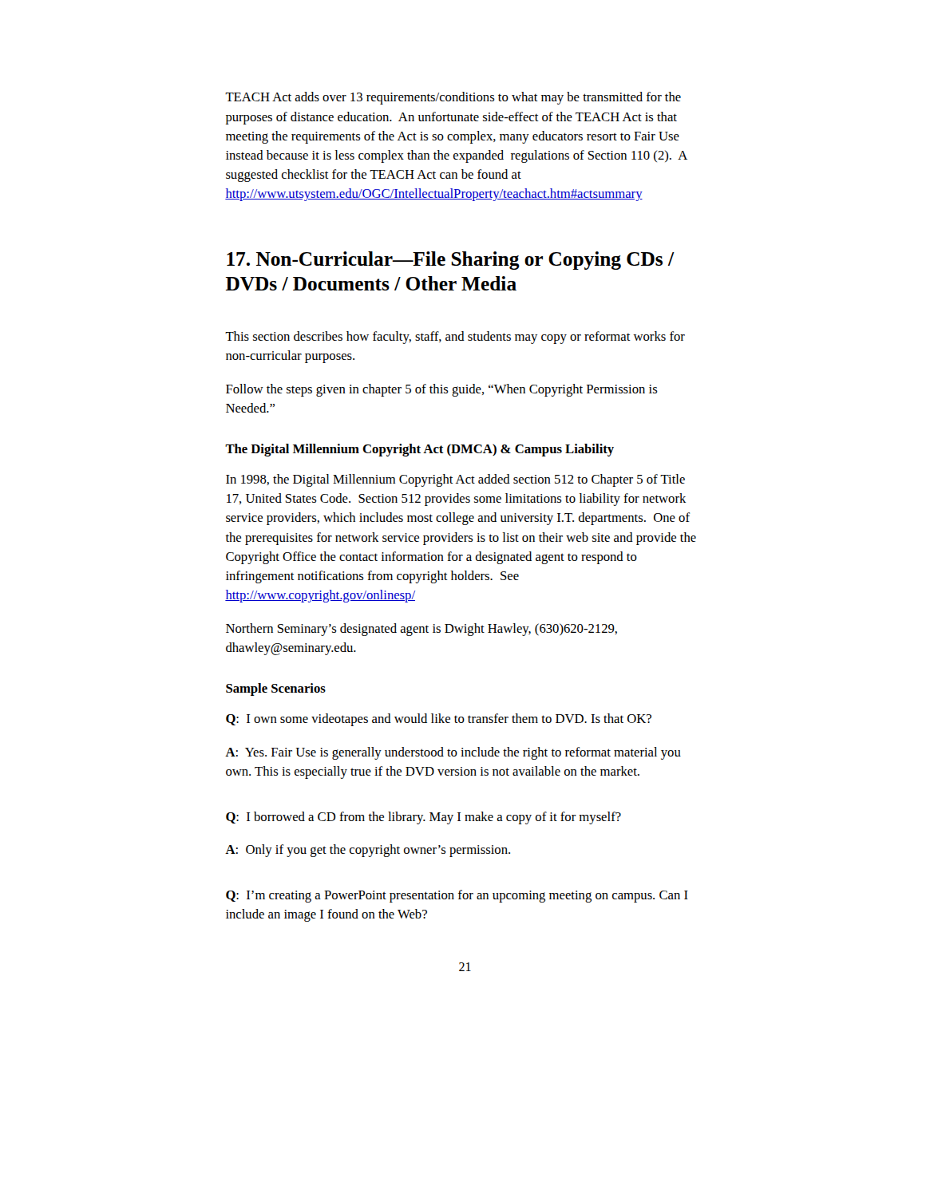TEACH Act adds over 13 requirements/conditions to what may be transmitted for the purposes of distance education. An unfortunate side-effect of the TEACH Act is that meeting the requirements of the Act is so complex, many educators resort to Fair Use instead because it is less complex than the expanded regulations of Section 110 (2). A suggested checklist for the TEACH Act can be found at http://www.utsystem.edu/OGC/IntellectualProperty/teachact.htm#actsummary
17. Non-Curricular—File Sharing or Copying CDs / DVDs / Documents / Other Media
This section describes how faculty, staff, and students may copy or reformat works for non-curricular purposes.
Follow the steps given in chapter 5 of this guide, “When Copyright Permission is Needed.”
The Digital Millennium Copyright Act (DMCA) & Campus Liability
In 1998, the Digital Millennium Copyright Act added section 512 to Chapter 5 of Title 17, United States Code. Section 512 provides some limitations to liability for network service providers, which includes most college and university I.T. departments. One of the prerequisites for network service providers is to list on their web site and provide the Copyright Office the contact information for a designated agent to respond to infringement notifications from copyright holders. See http://www.copyright.gov/onlinesp/
Northern Seminary’s designated agent is Dwight Hawley, (630)620-2129, dhawley@seminary.edu.
Sample Scenarios
Q: I own some videotapes and would like to transfer them to DVD. Is that OK?
A: Yes. Fair Use is generally understood to include the right to reformat material you own. This is especially true if the DVD version is not available on the market.
Q: I borrowed a CD from the library. May I make a copy of it for myself?
A: Only if you get the copyright owner’s permission.
Q: I’m creating a PowerPoint presentation for an upcoming meeting on campus. Can I include an image I found on the Web?
21